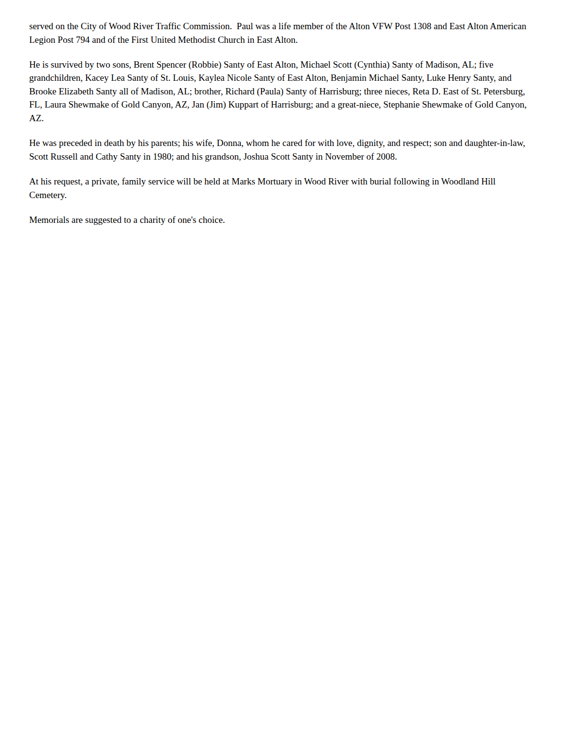served on the City of Wood River Traffic Commission. Paul was a life member of the Alton VFW Post 1308 and East Alton American Legion Post 794 and of the First United Methodist Church in East Alton.
He is survived by two sons, Brent Spencer (Robbie) Santy of East Alton, Michael Scott (Cynthia) Santy of Madison, AL; five grandchildren, Kacey Lea Santy of St. Louis, Kaylea Nicole Santy of East Alton, Benjamin Michael Santy, Luke Henry Santy, and Brooke Elizabeth Santy all of Madison, AL; brother, Richard (Paula) Santy of Harrisburg; three nieces, Reta D. East of St. Petersburg, FL, Laura Shewmake of Gold Canyon, AZ, Jan (Jim) Kuppart of Harrisburg; and a great-niece, Stephanie Shewmake of Gold Canyon, AZ.
He was preceded in death by his parents; his wife, Donna, whom he cared for with love, dignity, and respect; son and daughter-in-law, Scott Russell and Cathy Santy in 1980; and his grandson, Joshua Scott Santy in November of 2008.
At his request, a private, family service will be held at Marks Mortuary in Wood River with burial following in Woodland Hill Cemetery.
Memorials are suggested to a charity of one's choice.